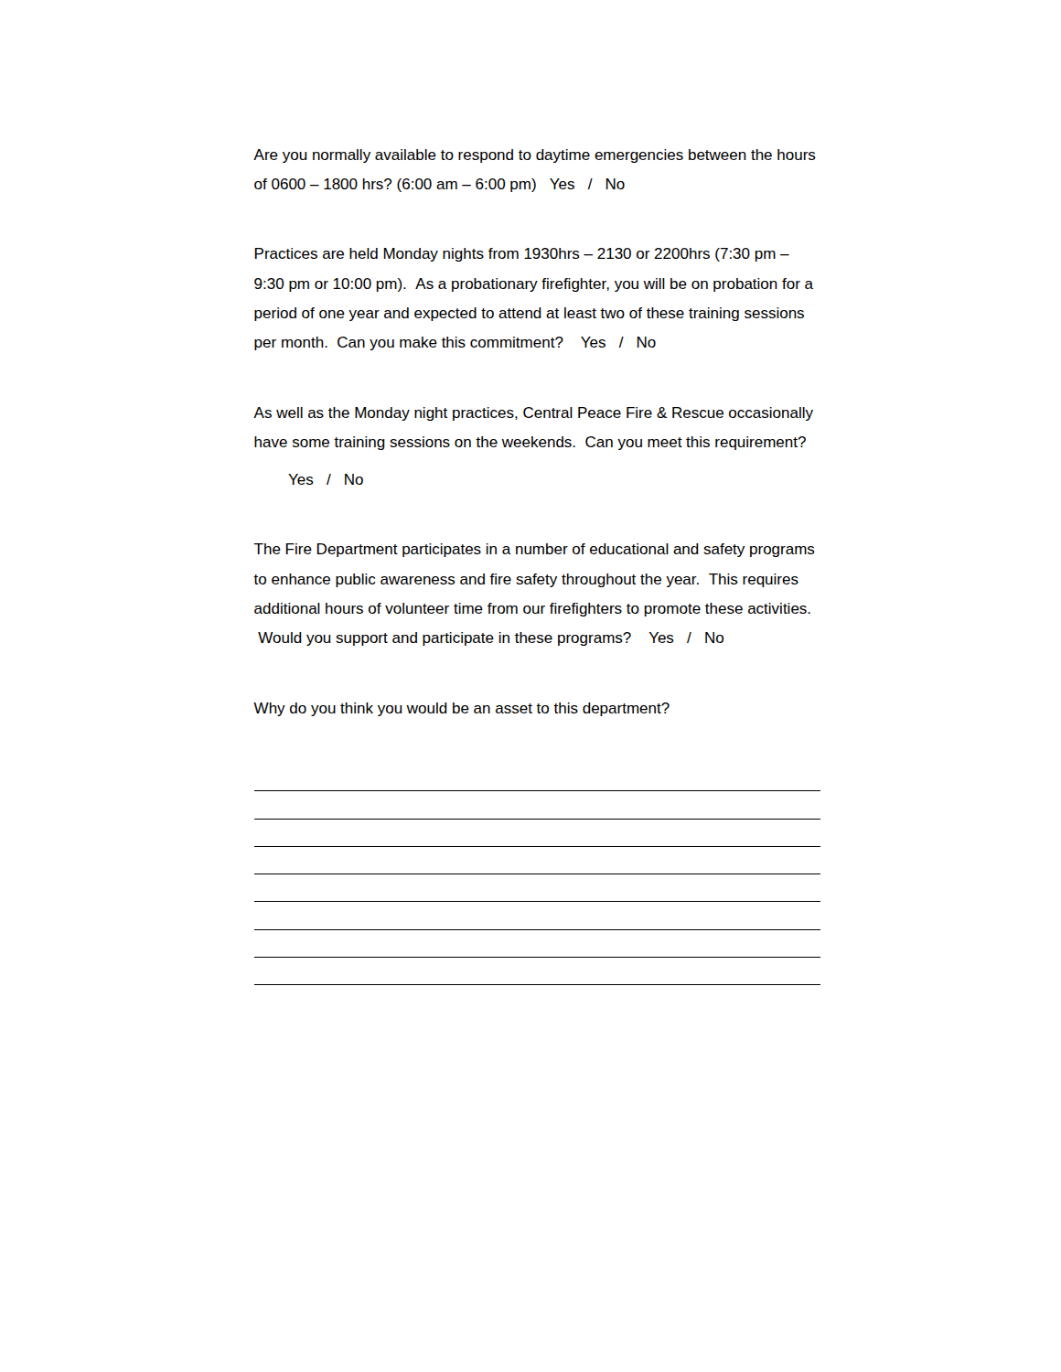Are you normally available to respond to daytime emergencies between the hours of 0600 – 1800 hrs? (6:00 am – 6:00 pm) Yes / No
Practices are held Monday nights from 1930hrs – 2130 or 2200hrs (7:30 pm – 9:30 pm or 10:00 pm). As a probationary firefighter, you will be on probation for a period of one year and expected to attend at least two of these training sessions per month. Can you make this commitment? Yes / No
As well as the Monday night practices, Central Peace Fire & Rescue occasionally have some training sessions on the weekends. Can you meet this requirement?
Yes / No
The Fire Department participates in a number of educational and safety programs to enhance public awareness and fire safety throughout the year. This requires additional hours of volunteer time from our firefighters to promote these activities. Would you support and participate in these programs? Yes / No
Why do you think you would be an asset to this department?